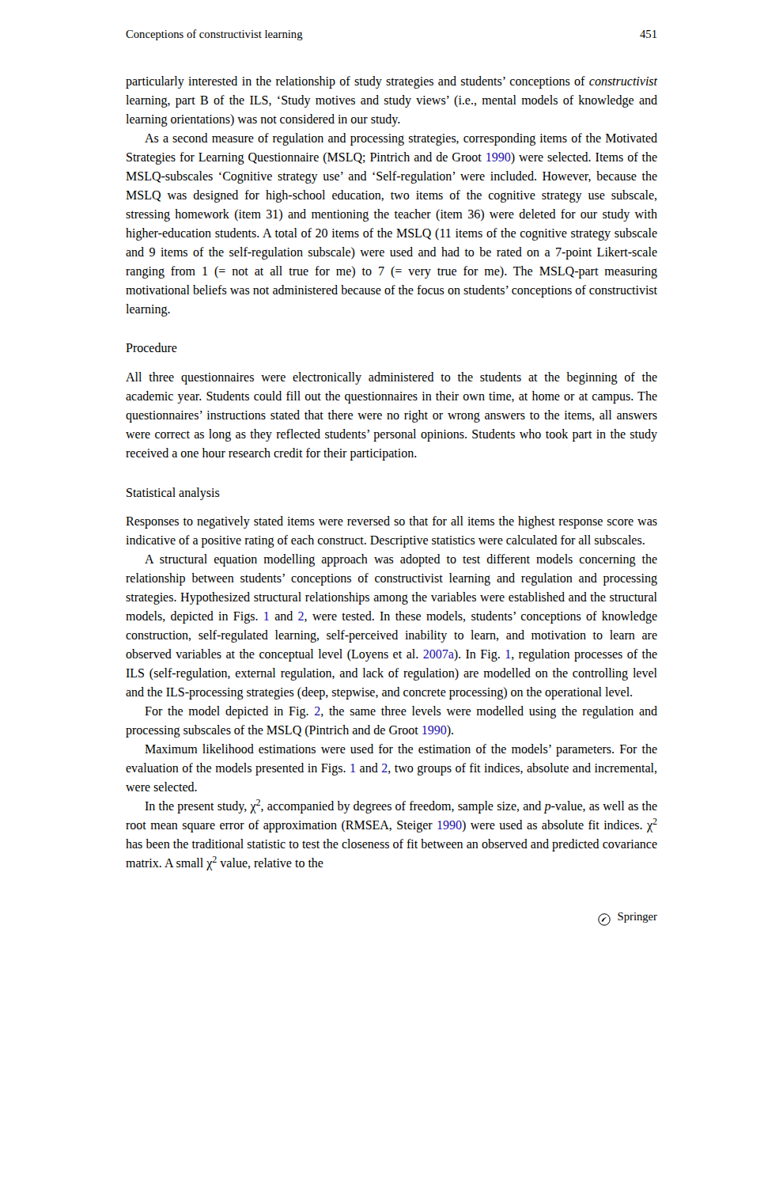Conceptions of constructivist learning 451
particularly interested in the relationship of study strategies and students’ conceptions of constructivist learning, part B of the ILS, ‘Study motives and study views’ (i.e., mental models of knowledge and learning orientations) was not considered in our study.
As a second measure of regulation and processing strategies, corresponding items of the Motivated Strategies for Learning Questionnaire (MSLQ; Pintrich and de Groot 1990) were selected. Items of the MSLQ-subscales ‘Cognitive strategy use’ and ‘Self-regulation’ were included. However, because the MSLQ was designed for high-school education, two items of the cognitive strategy use subscale, stressing homework (item 31) and mentioning the teacher (item 36) were deleted for our study with higher-education students. A total of 20 items of the MSLQ (11 items of the cognitive strategy subscale and 9 items of the self-regulation subscale) were used and had to be rated on a 7-point Likert-scale ranging from 1 (= not at all true for me) to 7 (= very true for me). The MSLQ-part measuring motivational beliefs was not administered because of the focus on students’ conceptions of constructivist learning.
Procedure
All three questionnaires were electronically administered to the students at the beginning of the academic year. Students could fill out the questionnaires in their own time, at home or at campus. The questionnaires’ instructions stated that there were no right or wrong answers to the items, all answers were correct as long as they reflected students’ personal opinions. Students who took part in the study received a one hour research credit for their participation.
Statistical analysis
Responses to negatively stated items were reversed so that for all items the highest response score was indicative of a positive rating of each construct. Descriptive statistics were calculated for all subscales.
A structural equation modelling approach was adopted to test different models concerning the relationship between students’ conceptions of constructivist learning and regulation and processing strategies. Hypothesized structural relationships among the variables were established and the structural models, depicted in Figs. 1 and 2, were tested. In these models, students’ conceptions of knowledge construction, self-regulated learning, self-perceived inability to learn, and motivation to learn are observed variables at the conceptual level (Loyens et al. 2007a). In Fig. 1, regulation processes of the ILS (self-regulation, external regulation, and lack of regulation) are modelled on the controlling level and the ILS-processing strategies (deep, stepwise, and concrete processing) on the operational level.
For the model depicted in Fig. 2, the same three levels were modelled using the regulation and processing subscales of the MSLQ (Pintrich and de Groot 1990).
Maximum likelihood estimations were used for the estimation of the models’ parameters. For the evaluation of the models presented in Figs. 1 and 2, two groups of fit indices, absolute and incremental, were selected.
In the present study, χ2, accompanied by degrees of freedom, sample size, and p-value, as well as the root mean square error of approximation (RMSEA, Steiger 1990) were used as absolute fit indices. χ2 has been the traditional statistic to test the closeness of fit between an observed and predicted covariance matrix. A small χ2 value, relative to the
Springer